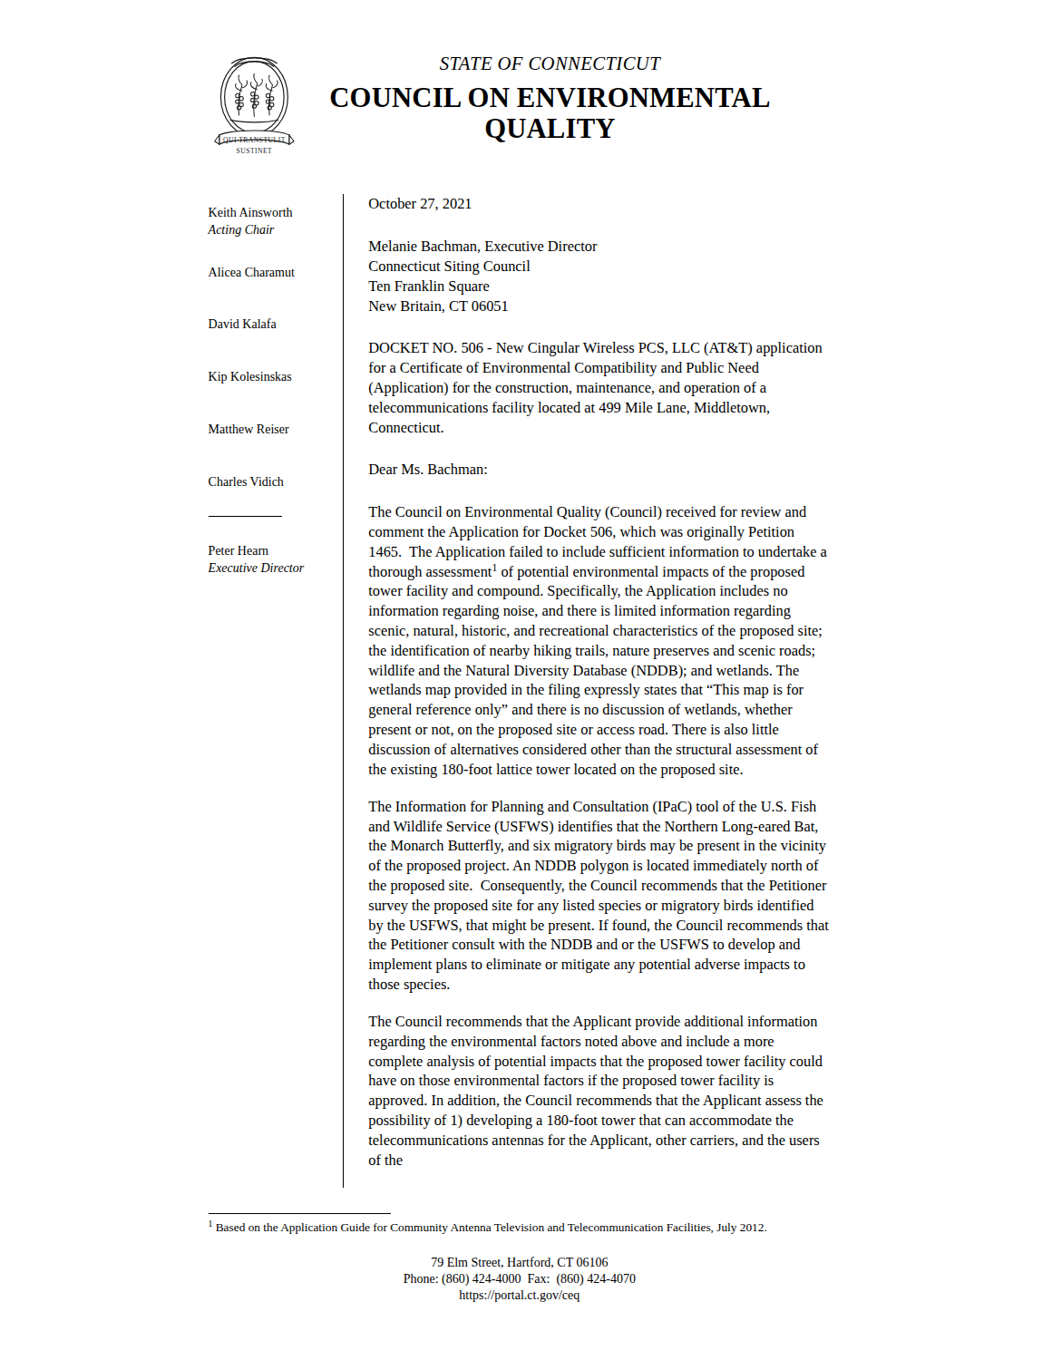QUI TRANSTULIT SUSTINET
STATE OF CONNECTICUT
COUNCIL ON ENVIRONMENTAL QUALITY
Keith Ainsworth
Acting Chair
Alicea Charamut
David Kalafa
Kip Kolesinskas
Matthew Reiser
Charles Vidich
Peter Hearn
Executive Director
October 27, 2021
Melanie Bachman, Executive Director
Connecticut Siting Council
Ten Franklin Square
New Britain, CT 06051
DOCKET NO. 506 - New Cingular Wireless PCS, LLC (AT&T) application for a Certificate of Environmental Compatibility and Public Need (Application) for the construction, maintenance, and operation of a telecommunications facility located at 499 Mile Lane, Middletown, Connecticut.
Dear Ms. Bachman:
The Council on Environmental Quality (Council) received for review and comment the Application for Docket 506, which was originally Petition 1465. The Application failed to include sufficient information to undertake a thorough assessment1 of potential environmental impacts of the proposed tower facility and compound. Specifically, the Application includes no information regarding noise, and there is limited information regarding scenic, natural, historic, and recreational characteristics of the proposed site; the identification of nearby hiking trails, nature preserves and scenic roads; wildlife and the Natural Diversity Database (NDDB); and wetlands. The wetlands map provided in the filing expressly states that “This map is for general reference only” and there is no discussion of wetlands, whether present or not, on the proposed site or access road. There is also little discussion of alternatives considered other than the structural assessment of the existing 180-foot lattice tower located on the proposed site.
The Information for Planning and Consultation (IPaC) tool of the U.S. Fish and Wildlife Service (USFWS) identifies that the Northern Long-eared Bat, the Monarch Butterfly, and six migratory birds may be present in the vicinity of the proposed project. An NDDB polygon is located immediately north of the proposed site. Consequently, the Council recommends that the Petitioner survey the proposed site for any listed species or migratory birds identified by the USFWS, that might be present. If found, the Council recommends that the Petitioner consult with the NDDB and or the USFWS to develop and implement plans to eliminate or mitigate any potential adverse impacts to those species.
The Council recommends that the Applicant provide additional information regarding the environmental factors noted above and include a more complete analysis of potential impacts that the proposed tower facility could have on those environmental factors if the proposed tower facility is approved. In addition, the Council recommends that the Applicant assess the possibility of 1) developing a 180-foot tower that can accommodate the telecommunications antennas for the Applicant, other carriers, and the users of the
1 Based on the Application Guide for Community Antenna Television and Telecommunication Facilities, July 2012.
79 Elm Street, Hartford, CT 06106
Phone: (860) 424-4000 Fax: (860) 424-4070
https://portal.ct.gov/ceq